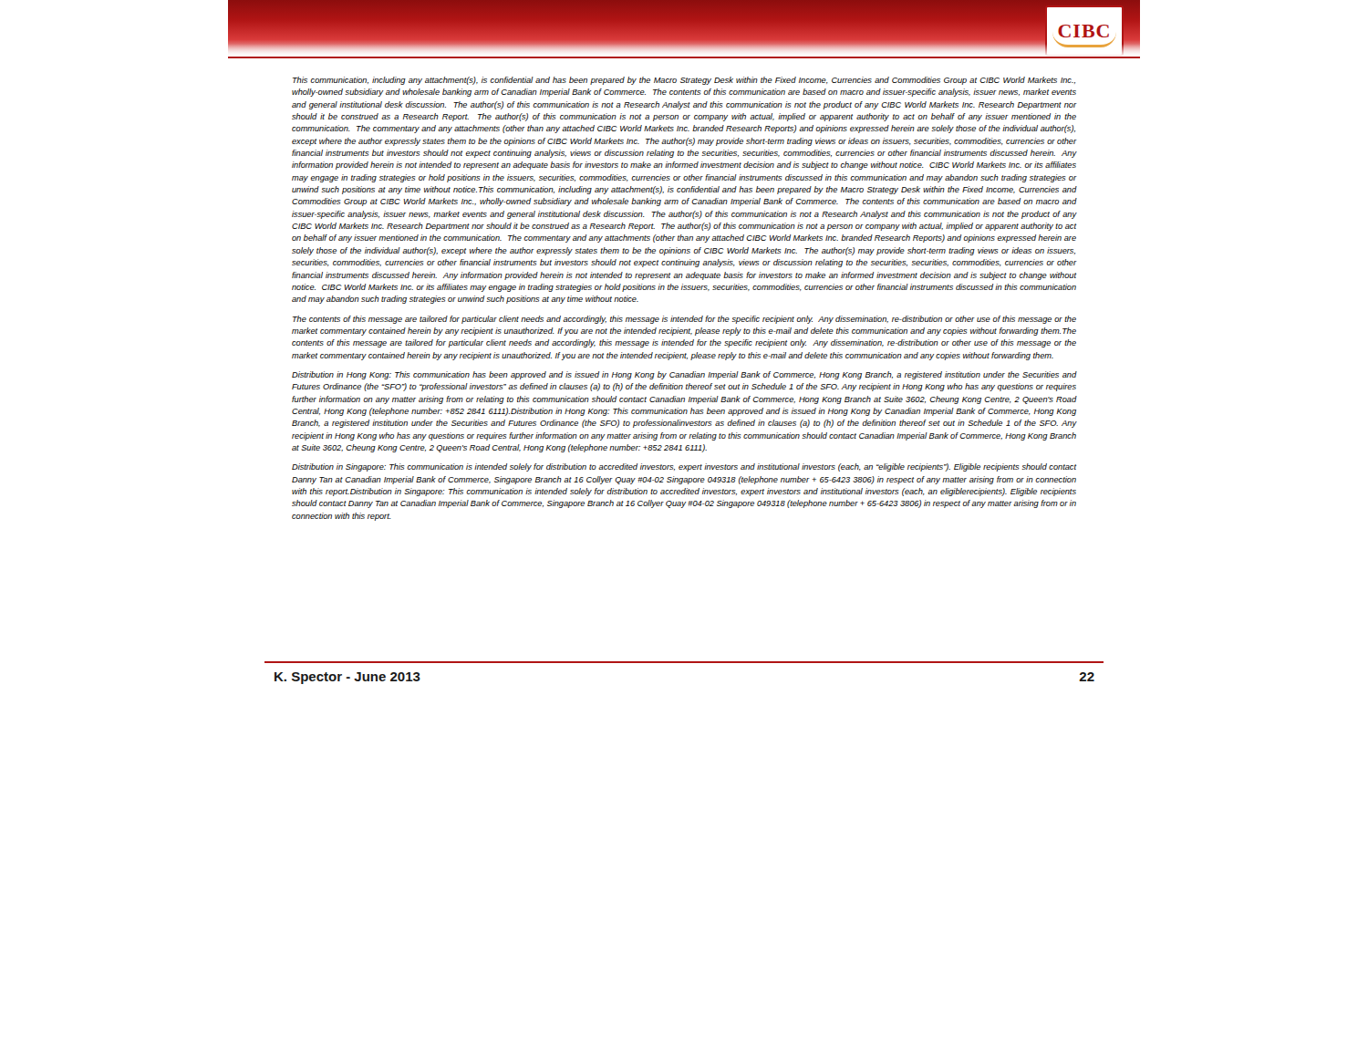CIBC
This communication, including any attachment(s), is confidential and has been prepared by the Macro Strategy Desk within the Fixed Income, Currencies and Commodities Group at CIBC World Markets Inc., wholly-owned subsidiary and wholesale banking arm of Canadian Imperial Bank of Commerce. The contents of this communication are based on macro and issuer-specific analysis, issuer news, market events and general institutional desk discussion. The author(s) of this communication is not a Research Analyst and this communication is not the product of any CIBC World Markets Inc. Research Department nor should it be construed as a Research Report. The author(s) of this communication is not a person or company with actual, implied or apparent authority to act on behalf of any issuer mentioned in the communication. The commentary and any attachments (other than any attached CIBC World Markets Inc. branded Research Reports) and opinions expressed herein are solely those of the individual author(s), except where the author expressly states them to be the opinions of CIBC World Markets Inc. The author(s) may provide short-term trading views or ideas on issuers, securities, commodities, currencies or other financial instruments but investors should not expect continuing analysis, views or discussion relating to the securities, securities, commodities, currencies or other financial instruments discussed herein. Any information provided herein is not intended to represent an adequate basis for investors to make an informed investment decision and is subject to change without notice. CIBC World Markets Inc. or its affiliates may engage in trading strategies or hold positions in the issuers, securities, commodities, currencies or other financial instruments discussed in this communication and may abandon such trading strategies or unwind such positions at any time without notice.This communication, including any attachment(s), is confidential and has been prepared by the Macro Strategy Desk within the Fixed Income, Currencies and Commodities Group at CIBC World Markets Inc., wholly-owned subsidiary and wholesale banking arm of Canadian Imperial Bank of Commerce. The contents of this communication are based on macro and issuer-specific analysis, issuer news, market events and general institutional desk discussion. The author(s) of this communication is not a Research Analyst and this communication is not the product of any CIBC World Markets Inc. Research Department nor should it be construed as a Research Report. The author(s) of this communication is not a person or company with actual, implied or apparent authority to act on behalf of any issuer mentioned in the communication. The commentary and any attachments (other than any attached CIBC World Markets Inc. branded Research Reports) and opinions expressed herein are solely those of the individual author(s), except where the author expressly states them to be the opinions of CIBC World Markets Inc. The author(s) may provide short-term trading views or ideas on issuers, securities, commodities, currencies or other financial instruments but investors should not expect continuing analysis, views or discussion relating to the securities, securities, commodities, currencies or other financial instruments discussed herein. Any information provided herein is not intended to represent an adequate basis for investors to make an informed investment decision and is subject to change without notice. CIBC World Markets Inc. or its affiliates may engage in trading strategies or hold positions in the issuers, securities, commodities, currencies or other financial instruments discussed in this communication and may abandon such trading strategies or unwind such positions at any time without notice.
The contents of this message are tailored for particular client needs and accordingly, this message is intended for the specific recipient only. Any dissemination, re-distribution or other use of this message or the market commentary contained herein by any recipient is unauthorized. If you are not the intended recipient, please reply to this e-mail and delete this communication and any copies without forwarding them.The contents of this message are tailored for particular client needs and accordingly, this message is intended for the specific recipient only. Any dissemination, re-distribution or other use of this message or the market commentary contained herein by any recipient is unauthorized. If you are not the intended recipient, please reply to this e-mail and delete this communication and any copies without forwarding them.
Distribution in Hong Kong: This communication has been approved and is issued in Hong Kong by Canadian Imperial Bank of Commerce, Hong Kong Branch, a registered institution under the Securities and Futures Ordinance (the “SFO”) to “professional investors” as defined in clauses (a) to (h) of the definition thereof set out in Schedule 1 of the SFO. Any recipient in Hong Kong who has any questions or requires further information on any matter arising from or relating to this communication should contact Canadian Imperial Bank of Commerce, Hong Kong Branch at Suite 3602, Cheung Kong Centre, 2 Queen's Road Central, Hong Kong (telephone number: +852 2841 6111).Distribution in Hong Kong: This communication has been approved and is issued in Hong Kong by Canadian Imperial Bank of Commerce, Hong Kong Branch, a registered institution under the Securities and Futures Ordinance (the SFO) to professionalinvestors as defined in clauses (a) to (h) of the definition thereof set out in Schedule 1 of the SFO. Any recipient in Hong Kong who has any questions or requires further information on any matter arising from or relating to this communication should contact Canadian Imperial Bank of Commerce, Hong Kong Branch at Suite 3602, Cheung Kong Centre, 2 Queen's Road Central, Hong Kong (telephone number: +852 2841 6111).
Distribution in Singapore: This communication is intended solely for distribution to accredited investors, expert investors and institutional investors (each, an “eligible recipients”). Eligible recipients should contact Danny Tan at Canadian Imperial Bank of Commerce, Singapore Branch at 16 Collyer Quay #04-02 Singapore 049318 (telephone number + 65-6423 3806) in respect of any matter arising from or in connection with this report.Distribution in Singapore: This communication is intended solely for distribution to accredited investors, expert investors and institutional investors (each, an eligiblerecipients). Eligible recipients should contact Danny Tan at Canadian Imperial Bank of Commerce, Singapore Branch at 16 Collyer Quay #04-02 Singapore 049318 (telephone number + 65-6423 3806) in respect of any matter arising from or in connection with this report.
K. Spector - June 2013
22